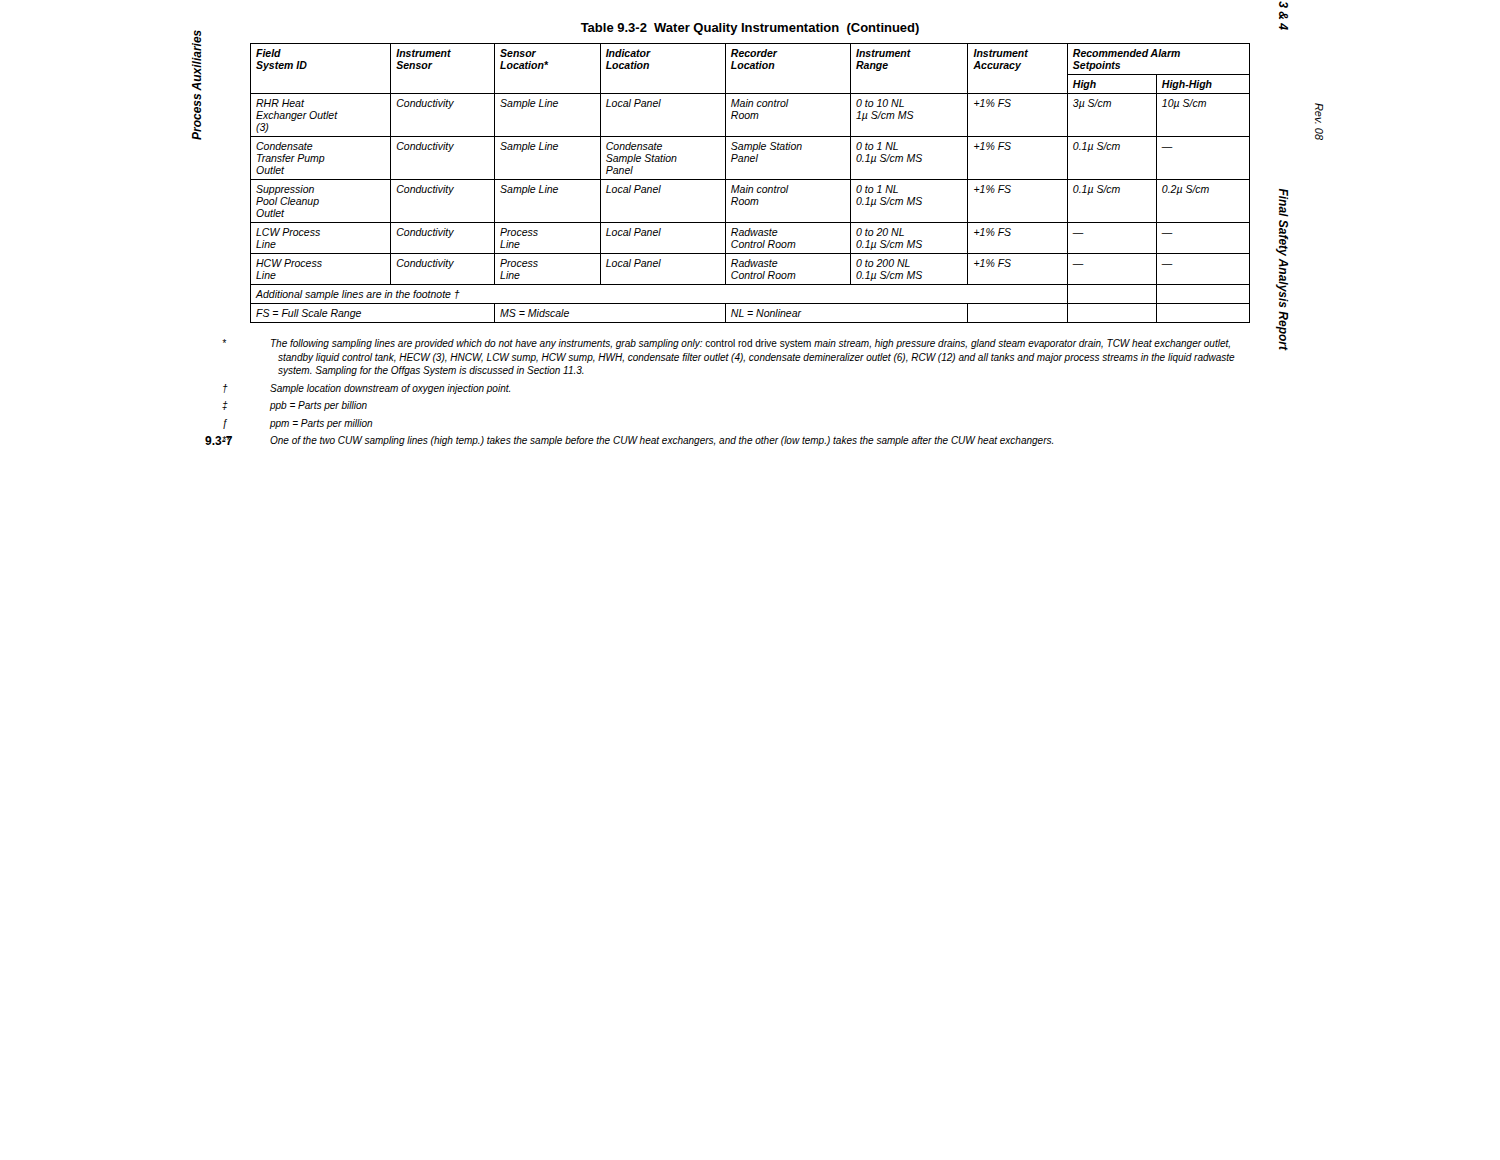Process Auxiliaries
STP 3 & 4
Final Safety Analysis Report
Rev. 08
9.3-7
Table 9.3-2 Water Quality Instrumentation (Continued)
| Field System ID | Instrument Sensor | Sensor Location* | Indicator Location | Recorder Location | Instrument Range | Instrument Accuracy | Recommended Alarm Setpoints |
| --- | --- | --- | --- | --- | --- | --- | --- |
| High | High-High |
| RHR Heat Exchanger Outlet (3) | Conductivity | Sample Line | Local Panel | Main control Room | 0 to 10 NL 1µ S/cm MS | +1% FS | 3µ S/cm | 10µ S/cm |
| Condensate Transfer Pump Outlet | Conductivity | Sample Line | Condensate Sample Station Panel | Sample Station Panel | 0 to 1 NL 0.1µ S/cm MS | +1% FS | 0.1µ S/cm | — |
| Suppression Pool Cleanup Outlet | Conductivity | Sample Line | Local Panel | Main control Room | 0 to 1 NL 0.1µ S/cm MS | +1% FS | 0.1µ S/cm | 0.2µ S/cm |
| LCW Process Line | Conductivity | Process Line | Local Panel | Radwaste Control Room | 0 to 20 NL 0.1µ S/cm MS | +1% FS | — | — |
| HCW Process Line | Conductivity | Process Line | Local Panel | Radwaste Control Room | 0 to 200 NL 0.1µ S/cm MS | +1% FS | — | — |
| Additional sample lines are in the footnote † | | |
| FS = Full Scale Range | MS = Midscale | NL = Nonlinear | | | |
*The following sampling lines are provided which do not have any instruments, grab sampling only: control rod drive system main stream, high pressure drains, gland steam evaporator drain, TCW heat exchanger outlet, standby liquid control tank, HECW (3), HNCW, LCW sump, HCW sump, HWH, condensate filter outlet (4), condensate demineralizer outlet (6), RCW (12) and all tanks and major process streams in the liquid radwaste system. Sampling for the Offgas System is discussed in Section 11.3.
†Sample location downstream of oxygen injection point.
‡ppb = Parts per billion
ƒppm = Parts per million
**One of the two CUW sampling lines (high temp.) takes the sample before the CUW heat exchangers, and the other (low temp.) takes the sample after the CUW heat exchangers.